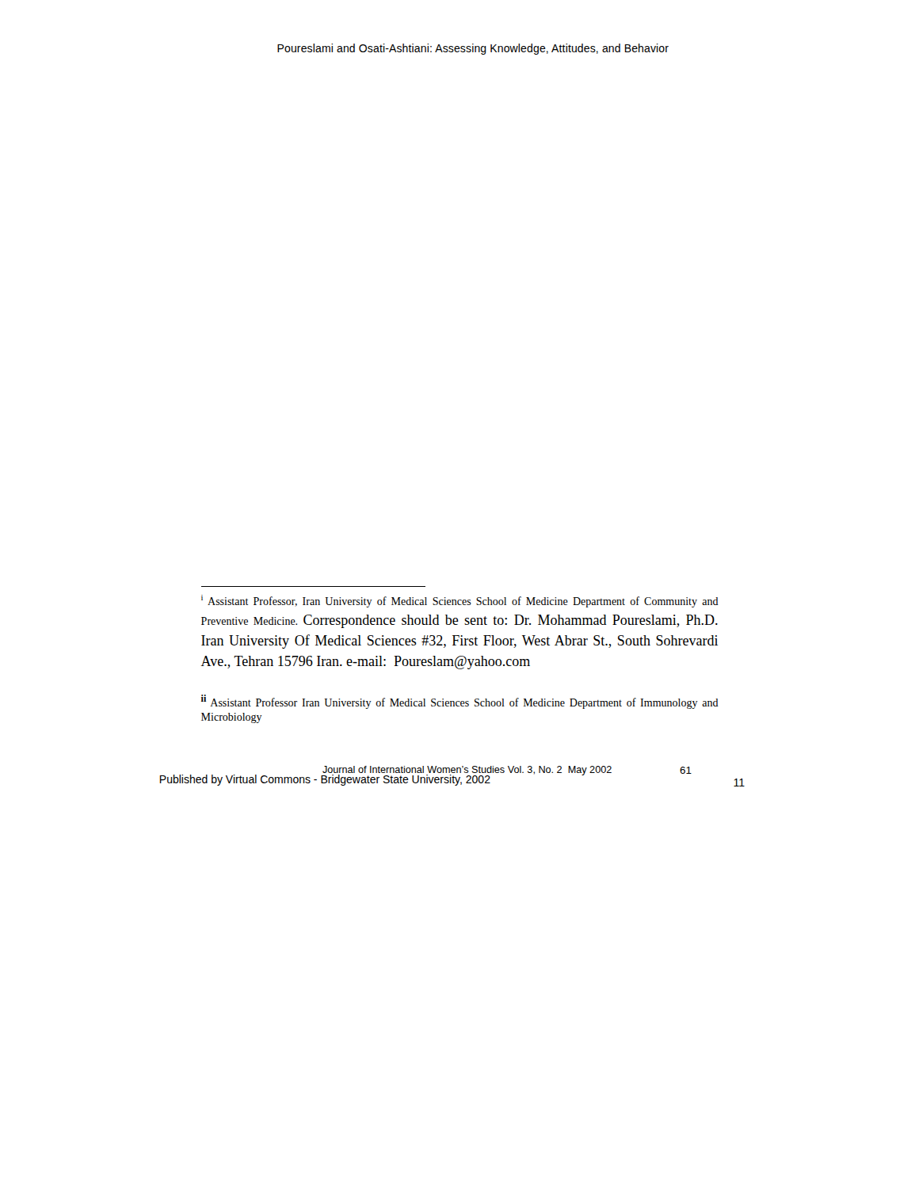Poureslami and Osati-Ashtiani: Assessing Knowledge, Attitudes, and Behavior
i Assistant Professor, Iran University of Medical Sciences School of Medicine Department of Community and Preventive Medicine. Correspondence should be sent to: Dr. Mohammad Poureslami, Ph.D. Iran University Of Medical Sciences #32, First Floor, West Abrar St., South Sohrevardi Ave., Tehran 15796 Iran. e-mail: Poureslam@yahoo.com
ii Assistant Professor Iran University of Medical Sciences School of Medicine Department of Immunology and Microbiology
Journal of International Women’s Studies Vol. 3, No. 2 May 2002
61
Published by Virtual Commons - Bridgewater State University, 2002
11